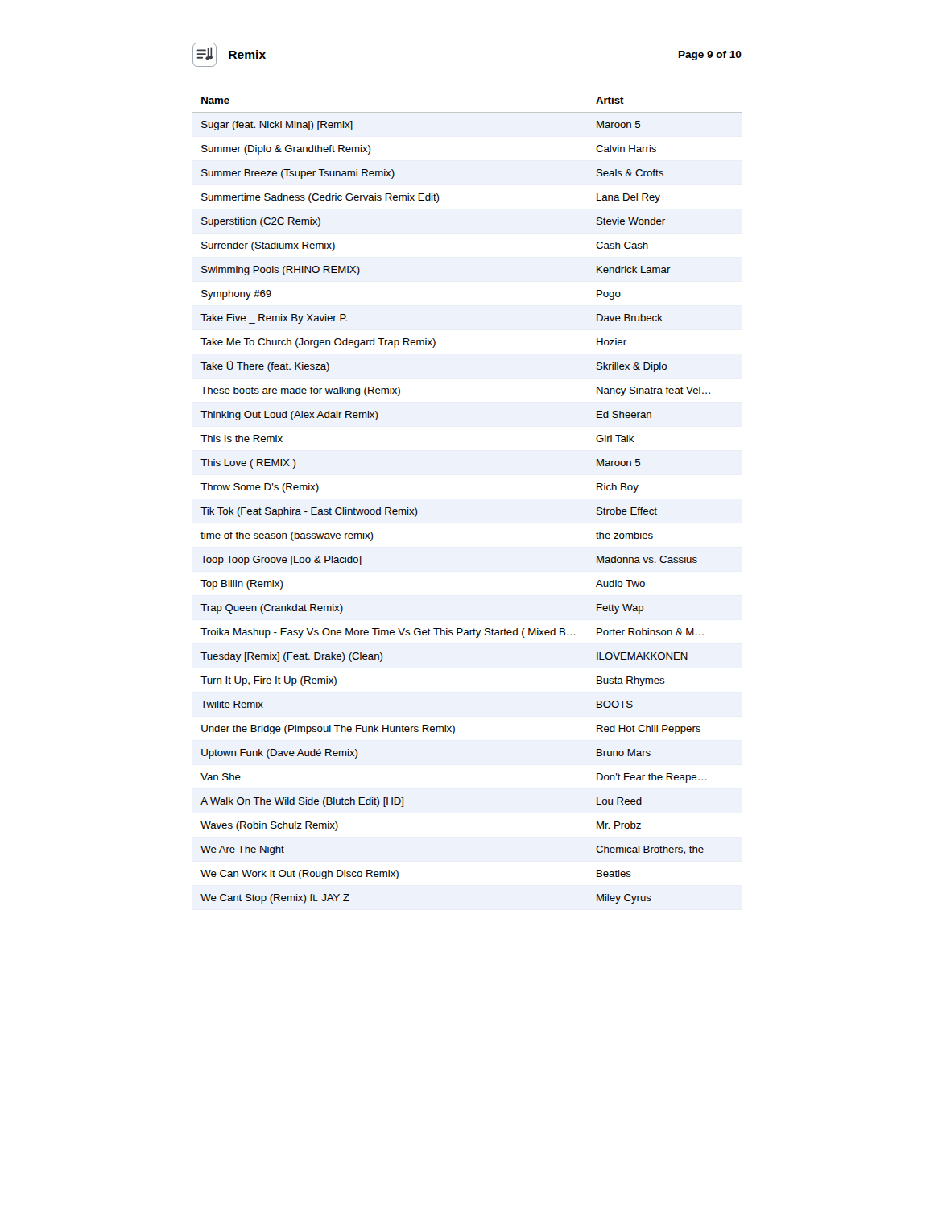Remix
Page 9 of 10
| Name | Artist |
| --- | --- |
| Sugar (feat. Nicki Minaj) [Remix] | Maroon 5 |
| Summer (Diplo & Grandtheft Remix) | Calvin Harris |
| Summer Breeze (Tsuper Tsunami Remix) | Seals & Crofts |
| Summertime Sadness (Cedric Gervais Remix Edit) | Lana Del Rey |
| Superstition (C2C Remix) | Stevie Wonder |
| Surrender (Stadiumx Remix) | Cash Cash |
| Swimming Pools (RHINO REMIX) | Kendrick Lamar |
| Symphony #69 | Pogo |
| Take Five _ Remix By Xavier P. | Dave Brubeck |
| Take Me To Church (Jorgen Odegard Trap Remix) | Hozier |
| Take Ü There (feat. Kiesza) | Skrillex & Diplo |
| These boots are made for walking (Remix) | Nancy Sinatra feat Vel… |
| Thinking Out Loud (Alex Adair Remix) | Ed Sheeran |
| This Is the Remix | Girl Talk |
| This Love ( REMIX ) | Maroon 5 |
| Throw Some D's (Remix) | Rich Boy |
| Tik Tok (Feat Saphira - East Clintwood Remix) | Strobe Effect |
| time of the season (basswave remix) | the zombies |
| Toop Toop Groove [Loo & Placido] | Madonna vs. Cassius |
| Top Billin (Remix) | Audio Two |
| Trap Queen (Crankdat Remix) | Fetty Wap |
| Troika Mashup - Easy Vs One More Time Vs Get This Party Started ( Mixed By Troika) | Porter Robinson & M… |
| Tuesday [Remix] (Feat. Drake) (Clean) | ILOVEMAKKONEN |
| Turn It Up, Fire It Up (Remix) | Busta Rhymes |
| Twilite Remix | BOOTS |
| Under the Bridge (Pimpsoul The Funk Hunters Remix) | Red Hot Chili Peppers |
| Uptown Funk (Dave Audé Remix) | Bruno Mars |
| Van She | Don't Fear the Reape… |
| A Walk On The Wild Side (Blutch Edit) [HD] | Lou Reed |
| Waves (Robin Schulz Remix) | Mr. Probz |
| We Are The Night | Chemical Brothers, the |
| We Can Work It Out (Rough Disco Remix) | Beatles |
| We Cant Stop (Remix) ft. JAY Z | Miley Cyrus |